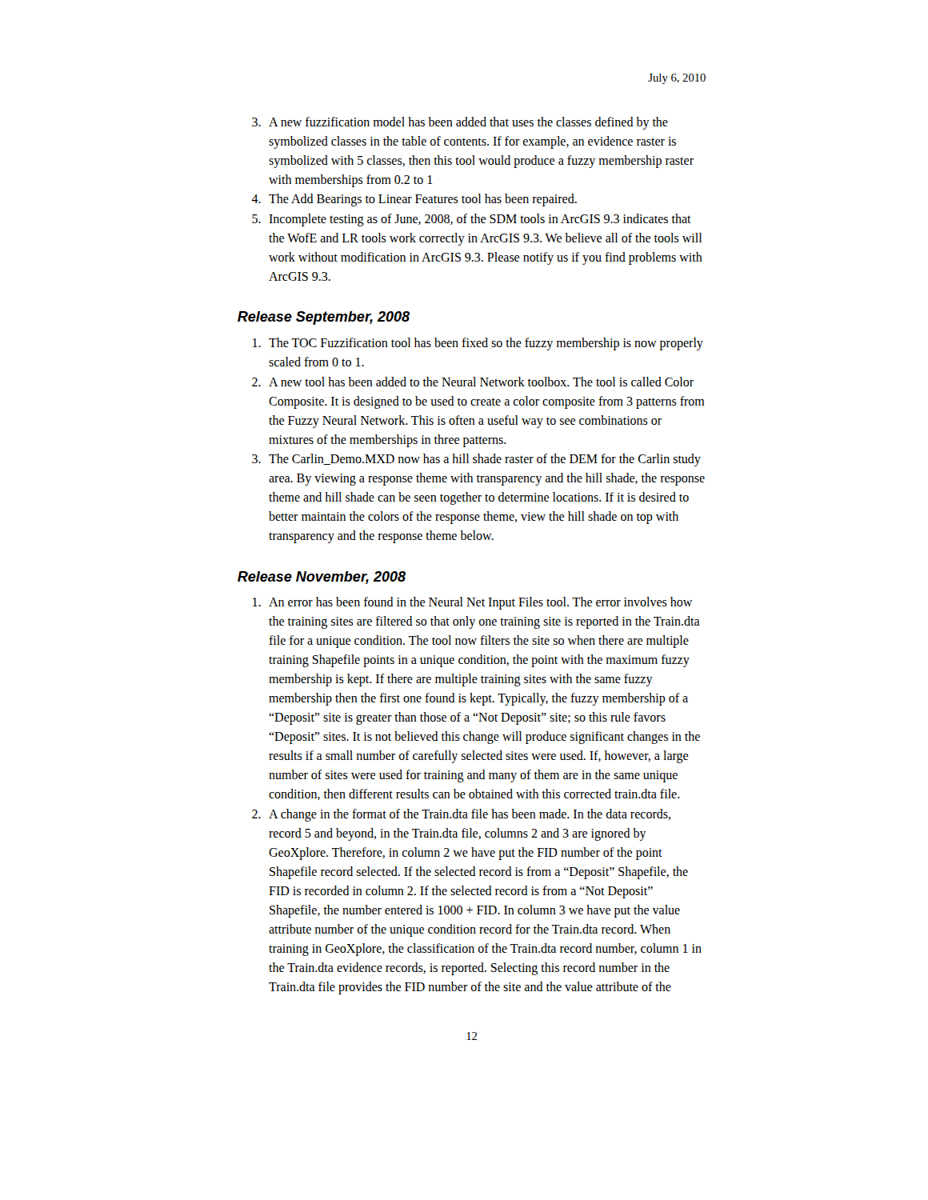July 6, 2010
A new fuzzification model has been added that uses the classes defined by the symbolized classes in the table of contents. If for example, an evidence raster is symbolized with 5 classes, then this tool would produce a fuzzy membership raster with memberships from 0.2 to 1
The Add Bearings to Linear Features tool has been repaired.
Incomplete testing as of June, 2008, of the SDM tools in ArcGIS 9.3 indicates that the WofE and LR tools work correctly in ArcGIS 9.3. We believe all of the tools will work without modification in ArcGIS 9.3. Please notify us if you find problems with ArcGIS 9.3.
Release September, 2008
The TOC Fuzzification tool has been fixed so the fuzzy membership is now properly scaled from 0 to 1.
A new tool has been added to the Neural Network toolbox. The tool is called Color Composite. It is designed to be used to create a color composite from 3 patterns from the Fuzzy Neural Network. This is often a useful way to see combinations or mixtures of the memberships in three patterns.
The Carlin_Demo.MXD now has a hill shade raster of the DEM for the Carlin study area. By viewing a response theme with transparency and the hill shade, the response theme and hill shade can be seen together to determine locations. If it is desired to better maintain the colors of the response theme, view the hill shade on top with transparency and the response theme below.
Release November, 2008
An error has been found in the Neural Net Input Files tool. The error involves how the training sites are filtered so that only one training site is reported in the Train.dta file for a unique condition. The tool now filters the site so when there are multiple training Shapefile points in a unique condition, the point with the maximum fuzzy membership is kept. If there are multiple training sites with the same fuzzy membership then the first one found is kept. Typically, the fuzzy membership of a “Deposit” site is greater than those of a “Not Deposit” site; so this rule favors “Deposit” sites. It is not believed this change will produce significant changes in the results if a small number of carefully selected sites were used. If, however, a large number of sites were used for training and many of them are in the same unique condition, then different results can be obtained with this corrected train.dta file.
A change in the format of the Train.dta file has been made. In the data records, record 5 and beyond, in the Train.dta file, columns 2 and 3 are ignored by GeoXplore. Therefore, in column 2 we have put the FID number of the point Shapefile record selected. If the selected record is from a “Deposit” Shapefile, the FID is recorded in column 2. If the selected record is from a “Not Deposit” Shapefile, the number entered is 1000 + FID. In column 3 we have put the value attribute number of the unique condition record for the Train.dta record. When training in GeoXplore, the classification of the Train.dta record number, column 1 in the Train.dta evidence records, is reported. Selecting this record number in the Train.dta file provides the FID number of the site and the value attribute of the
12